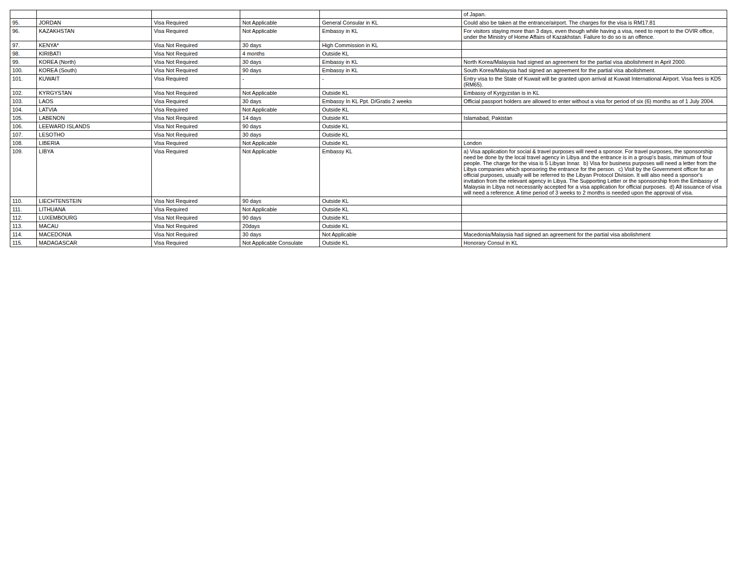| | | | | | of Japan. |
| 95. | JORDAN | Visa Required | Not Applicable | General Consular in KL | Could also be taken at the entrance/airport. The charges for the visa is RM17.81 |
| 96. | KAZAKHSTAN | Visa Required | Not Applicable | Embassy in KL | For visitors staying more than 3 days, even though while having a visa, need to report to the OVIR office, under the Ministry of Home Affairs of Kazakhstan. Failure to do so is an offence. |
| 97. | KENYA* | Visa Not Required | 30 days | High Commission in KL | |
| 98. | KIRIBATI | Visa Not Required | 4 months | Outside KL | |
| 99. | KOREA (North) | Visa Not Required | 30 days | Embassy in KL | North Korea/Malaysia had signed an agreement for the partial visa abolishment in April 2000. |
| 100. | KOREA (South) | Visa Not Required | 90 days | Embassy in KL | South Korea/Malaysia had signed an agreement for the partial visa abolishment. |
| 101. | KUWAIT | Visa Required | - | - | Entry visa to the State of Kuwait will be granted upon arrival at Kuwait International Airport. Visa fees is KD5 (RM65). |
| 102. | KYRGYSTAN | Visa Not Required | Not Applicable | Outside KL | Embassy of Kyrgyzstan is in KL |
| 103. | LAOS | Visa Required | 30 days | Embassy In KL Ppt. D/Gratis 2 weeks | Official passport holders are allowed to enter without a visa for period of six (6) months as of 1 July 2004. |
| 104. | LATVIA | Visa Required | Not Applicable | Outside KL | |
| 105. | LABENON | Visa Not Required | 14 days | Outside KL | Islamabad, Pakistan |
| 106. | LEEWARD ISLANDS | Visa Not Required | 90 days | Outside KL | |
| 107. | LESOTHO | Visa Not Required | 30 days | Outside KL | |
| 108. | LIBERIA | Visa Required | Not Applicable | Outside KL | London |
| 109. | LIBYA | Visa Required | Not Applicable | Embassy KL | a) Visa application for social & travel purposes will need a sponsor. For travel purposes, the sponsorship need be done by the local travel agency in Libya and the entrance is in a group's basis, minimum of four people. The charge for the visa is 5 Libyan Innar. b) Visa for business purposes will need a letter from the Libya companies which sponsoring the entrance for the person. c) Visit by the Government officer for an official purposes, usually will be referred to the Libyan Protocol Division. It will also need a sponsor's invitation from the relevant agency in Libya. The Supporting Letter or the sponsorship from the Embassy of Malaysia in Libya not necessarily accepted for a visa application for official purposes. d) All issuance of visa will need a reference. A time period of 3 weeks to 2 months is needed upon the approval of visa. |
| 110. | LIECHTENSTEIN | Visa Not Required | 90 days | Outside KL | |
| 111. | LITHUANA | Visa Required | Not Applicable | Outside KL | |
| 112. | LUXEMBOURG | Visa Not Required | 90 days | Outside KL | |
| 113. | MACAU | Visa Not Required | 20days | Outside KL | |
| 114. | MACEDONIA | Visa Not Required | 30 days | Not Applicable | Macedonia/Malaysia had signed an agreement for the partial visa abolishment |
| 115. | MADAGASCAR | Visa Required | Not Applicable Consulate | Outside KL | Honorary Consul in KL |